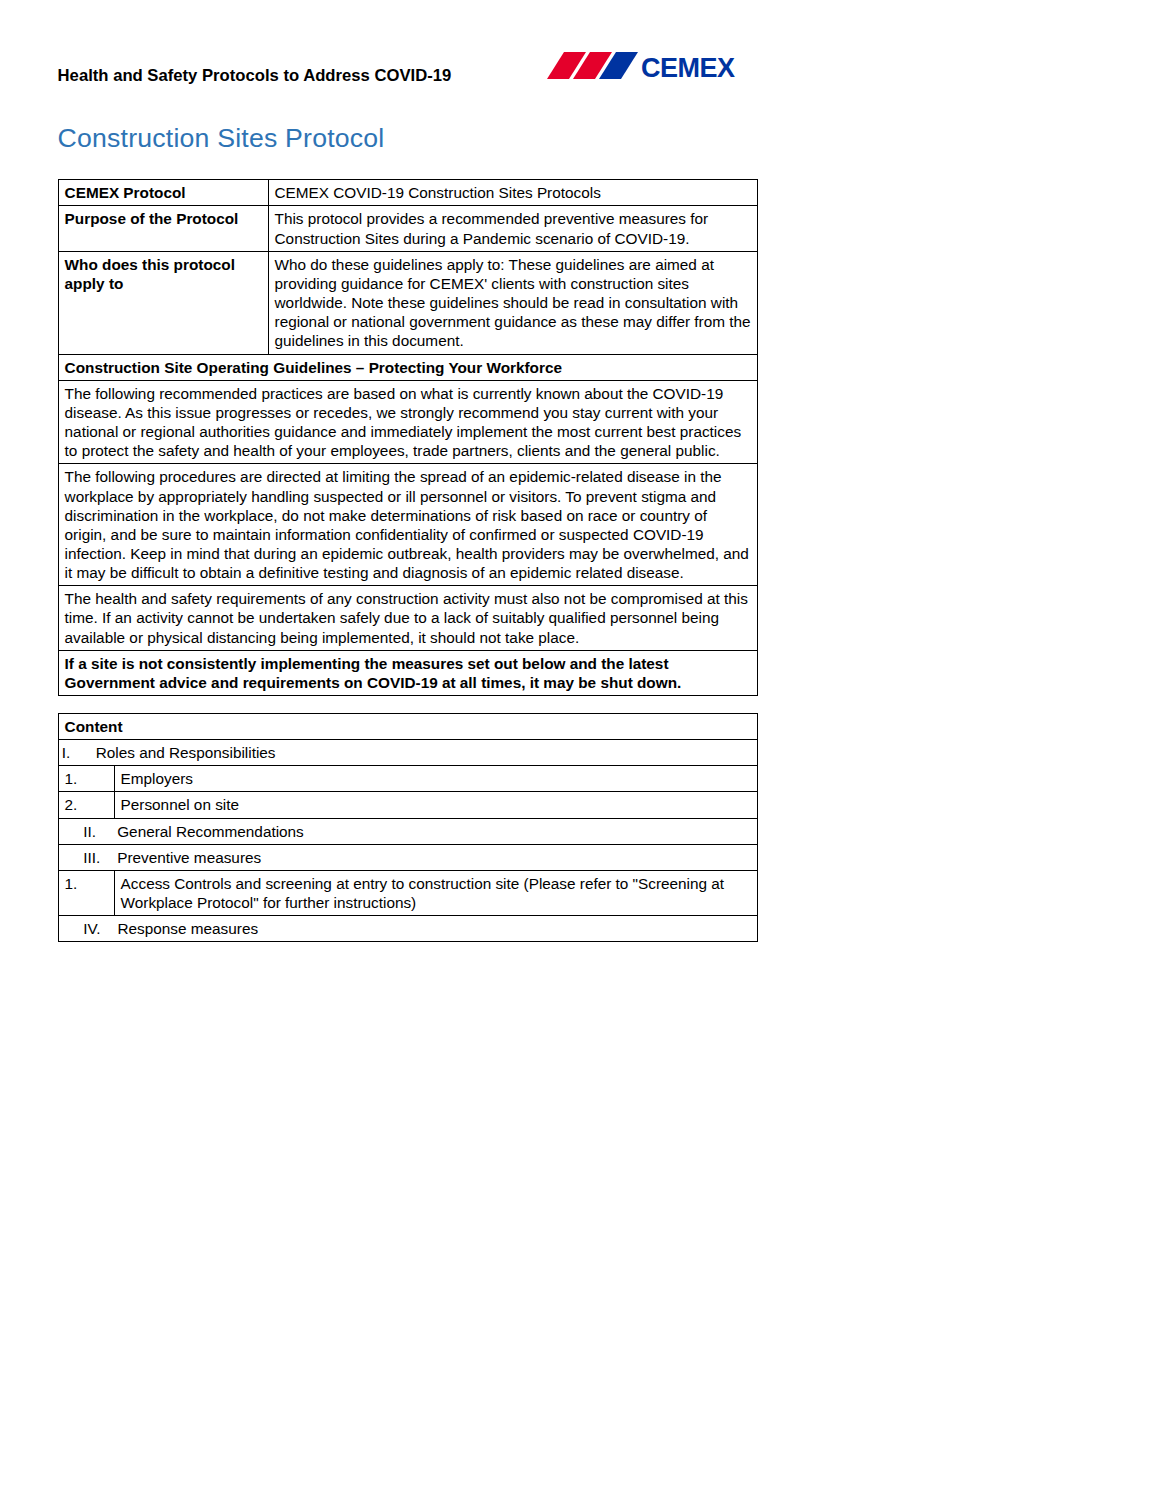Health and Safety Protocols to Address COVID-19
CEMEX
Construction Sites Protocol
| CEMEX Protocol | CEMEX COVID-19 Construction Sites Protocols |
| Purpose of the Protocol | This protocol provides a recommended preventive measures for Construction Sites during a Pandemic scenario of COVID-19. |
| Who does this protocol apply to | Who do these guidelines apply to: These guidelines are aimed at providing guidance for CEMEX' clients with construction sites worldwide. Note these guidelines should be read in consultation with regional or national government guidance as these may differ from the guidelines in this document. |
| Construction Site Operating Guidelines – Protecting Your Workforce |
| The following recommended practices are based on what is currently known about the COVID-19 disease. As this issue progresses or recedes, we strongly recommend you stay current with your national or regional authorities guidance and immediately implement the most current best practices to protect the safety and health of your employees, trade partners, clients and the general public. |
| The following procedures are directed at limiting the spread of an epidemic-related disease in the workplace by appropriately handling suspected or ill personnel or visitors. To prevent stigma and discrimination in the workplace, do not make determinations of risk based on race or country of origin, and be sure to maintain information confidentiality of confirmed or suspected COVID-19 infection. Keep in mind that during an epidemic outbreak, health providers may be overwhelmed, and it may be difficult to obtain a definitive testing and diagnosis of an epidemic related disease. |
| The health and safety requirements of any construction activity must also not be compromised at this time. If an activity cannot be undertaken safely due to a lack of suitably qualified personnel being available or physical distancing being implemented, it should not take place. |
| If a site is not consistently implementing the measures set out below and the latest Government advice and requirements on COVID-19 at all times, it may be shut down. |
| Content |
| I. Roles and Responsibilities |
| 1. | Employers |
| 2. | Personnel on site |
| II. General Recommendations |
| III. Preventive measures |
| 1. | Access Controls and screening at entry to construction site (Please refer to "Screening at Workplace Protocol" for further instructions) |
| IV. Response measures |